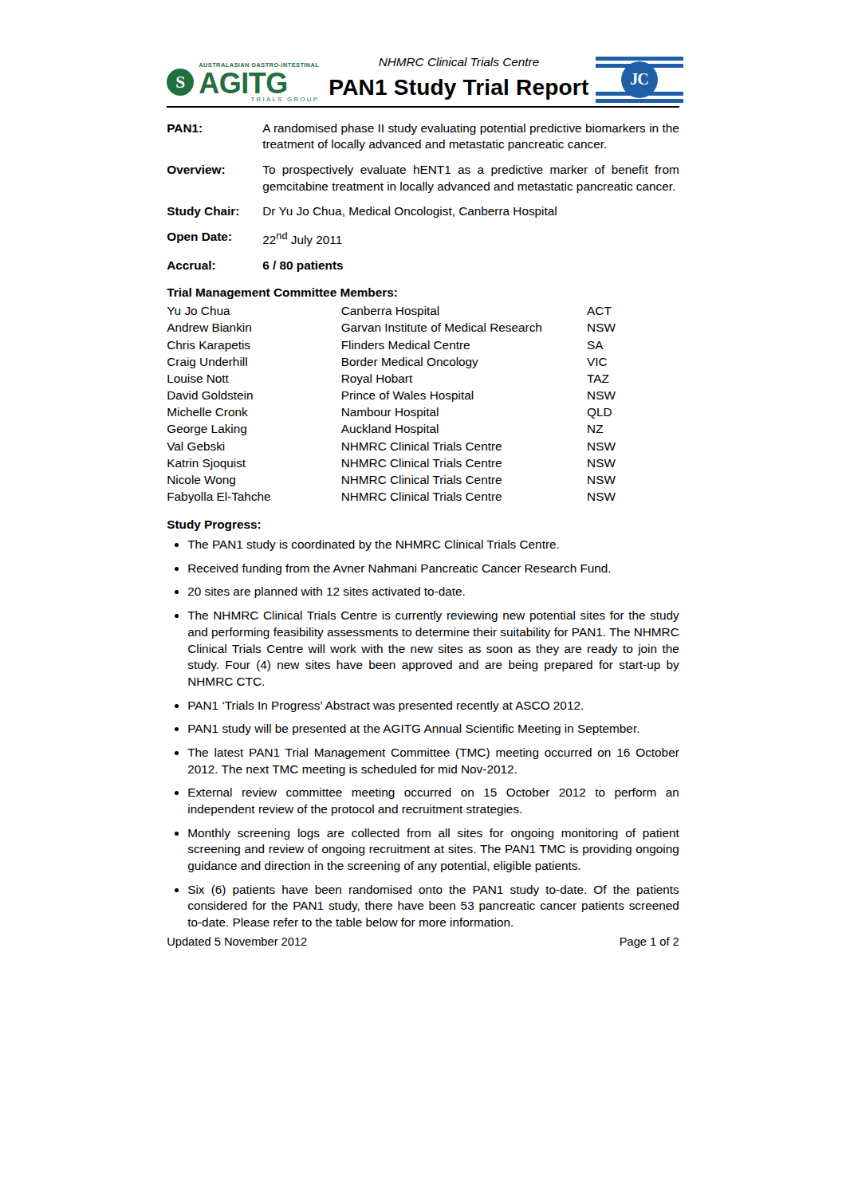S
AUSTRALASIAN GASTRO-INTESTINAL
AGITG
TRIALS GROUP
NHMRC Clinical Trials Centre
PAN1 Study Trial Report
JC
PAN1:
A randomised phase II study evaluating potential predictive biomarkers in the treatment of locally advanced and metastatic pancreatic cancer.
Overview:
To prospectively evaluate hENT1 as a predictive marker of benefit from gemcitabine treatment in locally advanced and metastatic pancreatic cancer.
Study Chair:
Dr Yu Jo Chua, Medical Oncologist, Canberra Hospital
Open Date:
22nd July 2011
Accrual:
6 / 80 patients
Trial Management Committee Members:
| Yu Jo Chua | Canberra Hospital | ACT |
| Andrew Biankin | Garvan Institute of Medical Research | NSW |
| Chris Karapetis | Flinders Medical Centre | SA |
| Craig Underhill | Border Medical Oncology | VIC |
| Louise Nott | Royal Hobart | TAZ |
| David Goldstein | Prince of Wales Hospital | NSW |
| Michelle Cronk | Nambour Hospital | QLD |
| George Laking | Auckland Hospital | NZ |
| Val Gebski | NHMRC Clinical Trials Centre | NSW |
| Katrin Sjoquist | NHMRC Clinical Trials Centre | NSW |
| Nicole Wong | NHMRC Clinical Trials Centre | NSW |
| Fabyolla El-Tahche | NHMRC Clinical Trials Centre | NSW |
Study Progress:
The PAN1 study is coordinated by the NHMRC Clinical Trials Centre.
Received funding from the Avner Nahmani Pancreatic Cancer Research Fund.
20 sites are planned with 12 sites activated to-date.
The NHMRC Clinical Trials Centre is currently reviewing new potential sites for the study and performing feasibility assessments to determine their suitability for PAN1. The NHMRC Clinical Trials Centre will work with the new sites as soon as they are ready to join the study. Four (4) new sites have been approved and are being prepared for start-up by NHMRC CTC.
PAN1 ‘Trials In Progress’ Abstract was presented recently at ASCO 2012.
PAN1 study will be presented at the AGITG Annual Scientific Meeting in September.
The latest PAN1 Trial Management Committee (TMC) meeting occurred on 16 October 2012. The next TMC meeting is scheduled for mid Nov-2012.
External review committee meeting occurred on 15 October 2012 to perform an independent review of the protocol and recruitment strategies.
Monthly screening logs are collected from all sites for ongoing monitoring of patient screening and review of ongoing recruitment at sites. The PAN1 TMC is providing ongoing guidance and direction in the screening of any potential, eligible patients.
Six (6) patients have been randomised onto the PAN1 study to-date. Of the patients considered for the PAN1 study, there have been 53 pancreatic cancer patients screened to-date. Please refer to the table below for more information.
Updated 5 November 2012
Page 1 of 2